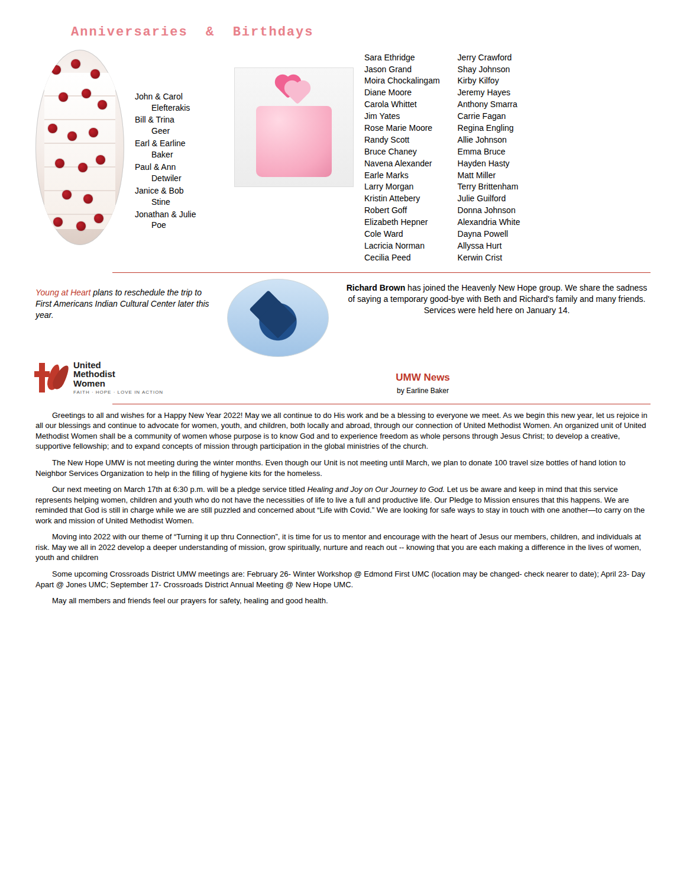Anniversaries & Birthdays
John & CarolElefterakis
Bill & TrinaGeer
Earl & EarlineBaker
Paul & AnnDetwiler
Janice & BobStine
Jonathan & JuliePoe
Sara Ethridge
Jason Grand
Moira Chockalingam
Diane Moore
Carola Whittet
Jim Yates
Rose Marie Moore
Randy Scott
Bruce Chaney
Navena Alexander
Earle Marks
Larry Morgan
Kristin Attebery
Robert Goff
Elizabeth Hepner
Cole Ward
Lacricia Norman
Cecilia Peed
Jerry Crawford
Shay Johnson
Kirby Kilfoy
Jeremy Hayes
Anthony Smarra
Carrie Fagan
Regina Engling
Allie Johnson
Emma Bruce
Hayden Hasty
Matt Miller
Terry Brittenham
Julie Guilford
Donna Johnson
Alexandria White
Dayna Powell
Allyssa Hurt
Kerwin Crist
Young at Heart plans to reschedule the trip to First Americans Indian Cultural Center later this year.
Richard Brown has joined the Heavenly New Hope group. We share the sadness of saying a temporary good-bye with Beth and Richard's family and many friends. Services were held here on January 14.
United
Methodist
Women FAITH · HOPE · LOVE IN ACTION
UMW News
by Earline Baker
Greetings to all and wishes for a Happy New Year 2022! May we all continue to do His work and be a blessing to everyone we meet. As we begin this new year, let us rejoice in all our blessings and continue to advocate for women, youth, and children, both locally and abroad, through our connection of United Methodist Women. An organized unit of United Methodist Women shall be a community of women whose purpose is to know God and to experience freedom as whole persons through Jesus Christ; to develop a creative, supportive fellowship; and to expand concepts of mission through participation in the global ministries of the church.
The New Hope UMW is not meeting during the winter months. Even though our Unit is not meeting until March, we plan to donate 100 travel size bottles of hand lotion to Neighbor Services Organization to help in the filling of hygiene kits for the homeless.
Our next meeting on March 17th at 6:30 p.m. will be a pledge service titled Healing and Joy on Our Journey to God. Let us be aware and keep in mind that this service represents helping women, children and youth who do not have the necessities of life to live a full and productive life. Our Pledge to Mission ensures that this happens. We are reminded that God is still in charge while we are still puzzled and concerned about “Life with Covid.” We are looking for safe ways to stay in touch with one another—to carry on the work and mission of United Methodist Women.
Moving into 2022 with our theme of “Turning it up thru Connection”, it is time for us to mentor and encourage with the heart of Jesus our members, children, and individuals at risk. May we all in 2022 develop a deeper understanding of mission, grow spiritually, nurture and reach out -- knowing that you are each making a difference in the lives of women, youth and children
Some upcoming Crossroads District UMW meetings are: February 26- Winter Workshop @ Edmond First UMC (location may be changed- check nearer to date); April 23- Day Apart @ Jones UMC; September 17- Crossroads District Annual Meeting @ New Hope UMC.
May all members and friends feel our prayers for safety, healing and good health.